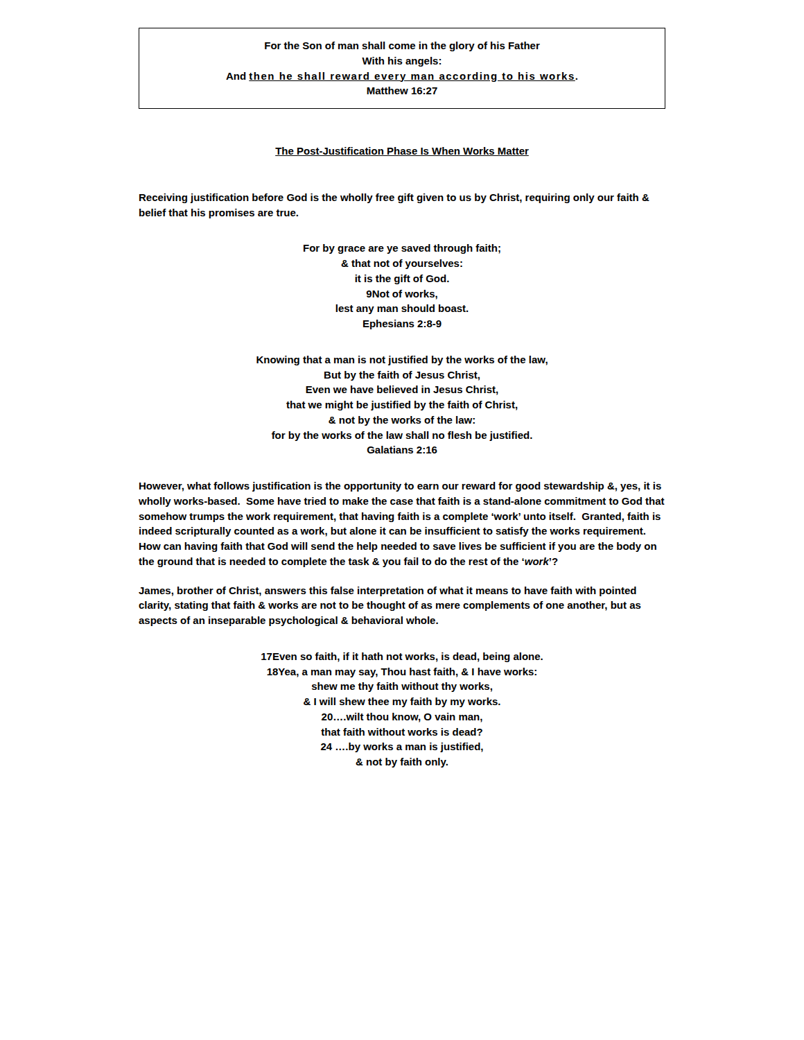For the Son of man shall come in the glory of his Father
With his angels:
And then he shall reward every man according to his works.
Matthew 16:27
The Post-Justification Phase Is When Works Matter
Receiving justification before God is the wholly free gift given to us by Christ, requiring only our faith & belief that his promises are true.
For by grace are ye saved through faith;
& that not of yourselves:
it is the gift of God.
9Not of works,
lest any man should boast.
Ephesians 2:8-9
Knowing that a man is not justified by the works of the law,
But by the faith of Jesus Christ,
Even we have believed in Jesus Christ,
that we might be justified by the faith of Christ,
& not by the works of the law:
for by the works of the law shall no flesh be justified.
Galatians 2:16
However, what follows justification is the opportunity to earn our reward for good stewardship &, yes, it is wholly works-based. Some have tried to make the case that faith is a stand-alone commitment to God that somehow trumps the work requirement, that having faith is a complete ‘work’ unto itself. Granted, faith is indeed scripturally counted as a work, but alone it can be insufficient to satisfy the works requirement. How can having faith that God will send the help needed to save lives be sufficient if you are the body on the ground that is needed to complete the task & you fail to do the rest of the ‘work’?
James, brother of Christ, answers this false interpretation of what it means to have faith with pointed clarity, stating that faith & works are not to be thought of as mere complements of one another, but as aspects of an inseparable psychological & behavioral whole.
17Even so faith, if it hath not works, is dead, being alone.
18Yea, a man may say, Thou hast faith, & I have works:
shew me thy faith without thy works,
& I will shew thee my faith by my works.
20….wilt thou know, O vain man,
that faith without works is dead?
24 ….by works a man is justified,
& not by faith only.